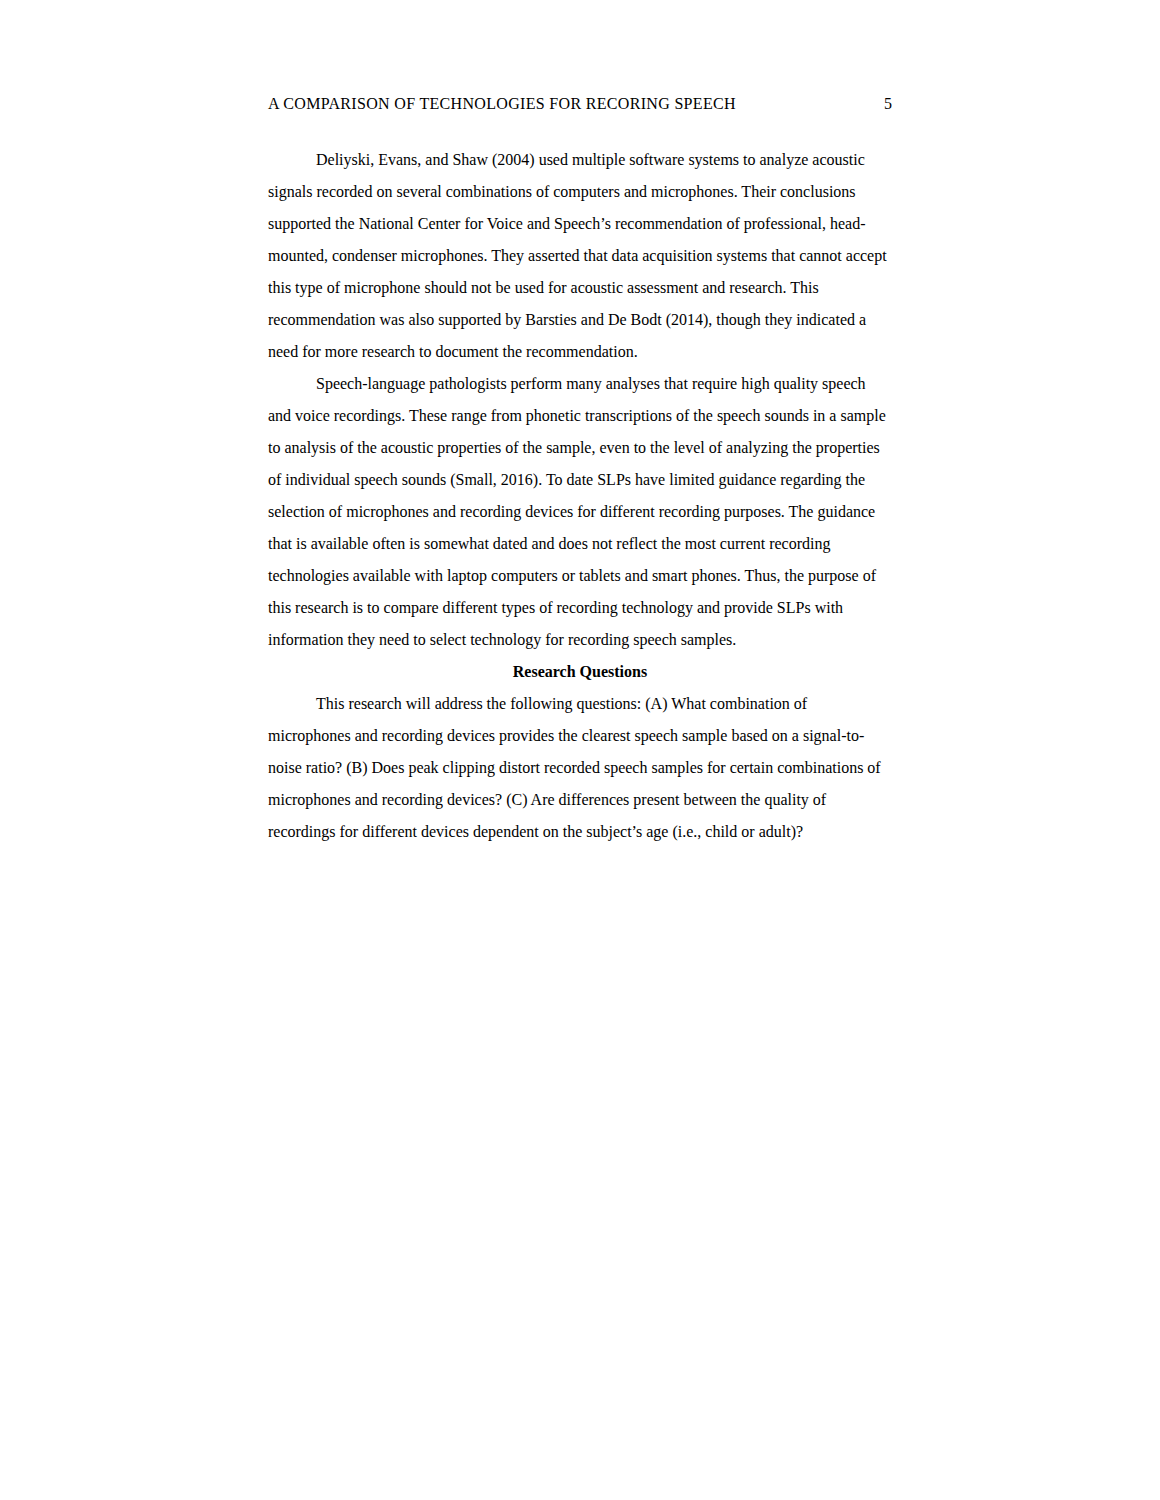A Comparison of Technologies for Recoring Speech 5
Deliyski, Evans, and Shaw (2004) used multiple software systems to analyze acoustic signals recorded on several combinations of computers and microphones. Their conclusions supported the National Center for Voice and Speech’s recommendation of professional, head-mounted, condenser microphones. They asserted that data acquisition systems that cannot accept this type of microphone should not be used for acoustic assessment and research. This recommendation was also supported by Barsties and De Bodt (2014), though they indicated a need for more research to document the recommendation.
Speech-language pathologists perform many analyses that require high quality speech and voice recordings. These range from phonetic transcriptions of the speech sounds in a sample to analysis of the acoustic properties of the sample, even to the level of analyzing the properties of individual speech sounds (Small, 2016). To date SLPs have limited guidance regarding the selection of microphones and recording devices for different recording purposes. The guidance that is available often is somewhat dated and does not reflect the most current recording technologies available with laptop computers or tablets and smart phones. Thus, the purpose of this research is to compare different types of recording technology and provide SLPs with information they need to select technology for recording speech samples.
Research Questions
This research will address the following questions: (A) What combination of microphones and recording devices provides the clearest speech sample based on a signal-to-noise ratio? (B) Does peak clipping distort recorded speech samples for certain combinations of microphones and recording devices? (C) Are differences present between the quality of recordings for different devices dependent on the subject’s age (i.e., child or adult)?